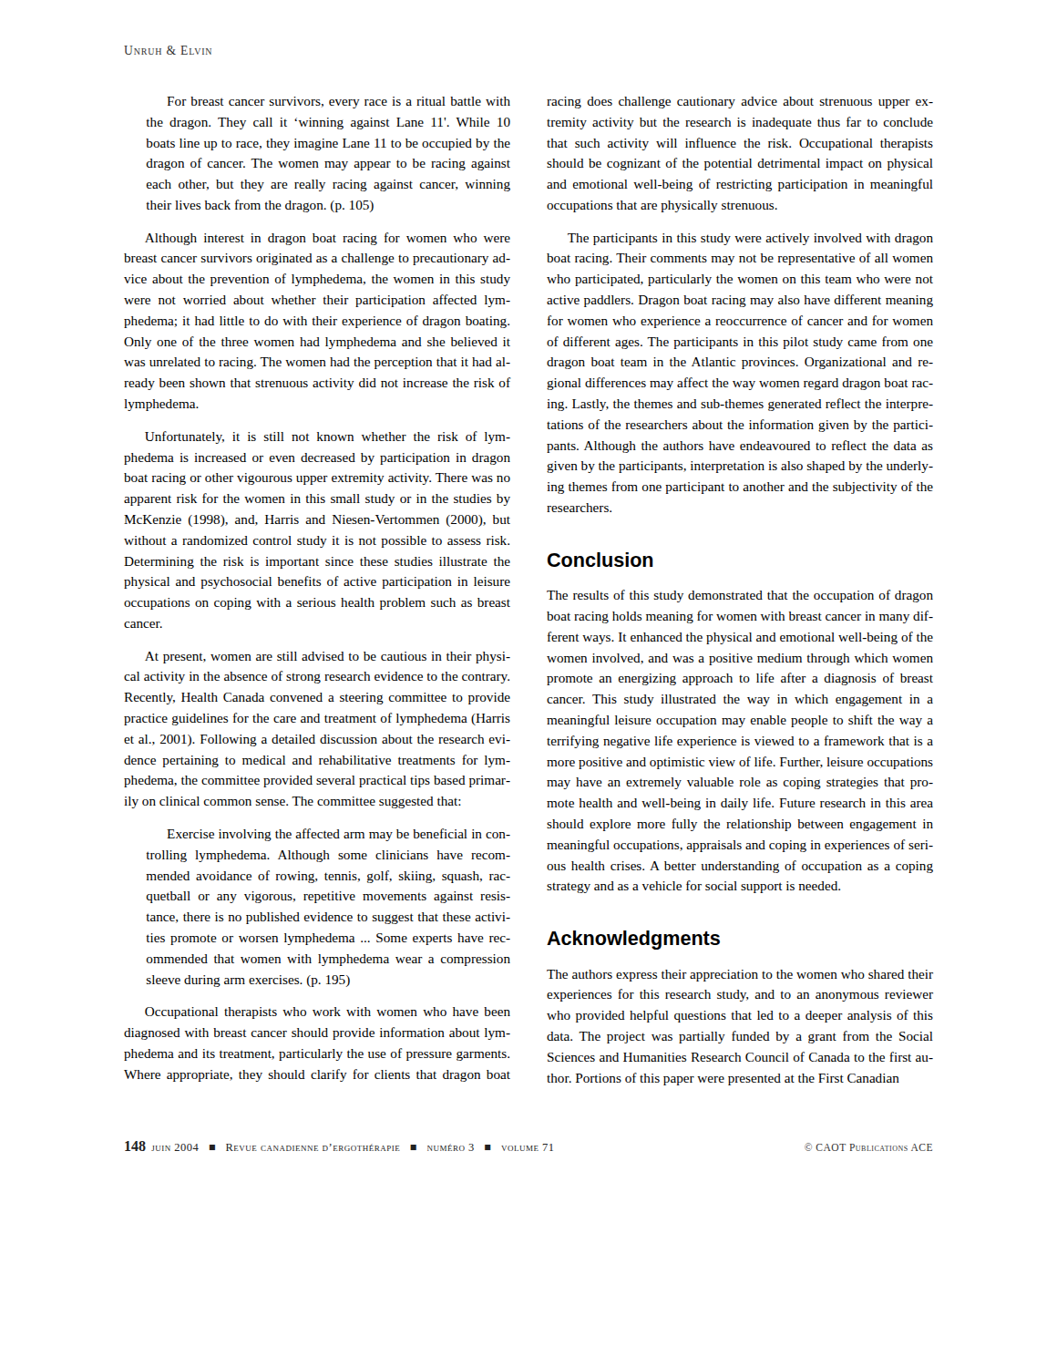Unruh & Elvin
For breast cancer survivors, every race is a ritual battle with the dragon. They call it ‘winning against Lane 11'. While 10 boats line up to race, they imagine Lane 11 to be occupied by the dragon of cancer. The women may appear to be racing against each other, but they are really racing against cancer, winning their lives back from the dragon. (p. 105)
Although interest in dragon boat racing for women who were breast cancer survivors originated as a challenge to precautionary advice about the prevention of lymphedema, the women in this study were not worried about whether their participation affected lymphedema; it had little to do with their experience of dragon boating. Only one of the three women had lymphedema and she believed it was unrelated to racing. The women had the perception that it had already been shown that strenuous activity did not increase the risk of lymphedema.
Unfortunately, it is still not known whether the risk of lymphedema is increased or even decreased by participation in dragon boat racing or other vigourous upper extremity activity. There was no apparent risk for the women in this small study or in the studies by McKenzie (1998), and, Harris and Niesen-Vertommen (2000), but without a randomized control study it is not possible to assess risk. Determining the risk is important since these studies illustrate the physical and psychosocial benefits of active participation in leisure occupations on coping with a serious health problem such as breast cancer.
At present, women are still advised to be cautious in their physical activity in the absence of strong research evidence to the contrary. Recently, Health Canada convened a steering committee to provide practice guidelines for the care and treatment of lymphedema (Harris et al., 2001). Following a detailed discussion about the research evidence pertaining to medical and rehabilitative treatments for lymphedema, the committee provided several practical tips based primarily on clinical common sense. The committee suggested that:
Exercise involving the affected arm may be beneficial in controlling lymphedema. Although some clinicians have recommended avoidance of rowing, tennis, golf, skiing, squash, racquetball or any vigorous, repetitive movements against resistance, there is no published evidence to suggest that these activities promote or worsen lymphedema ... Some experts have recommended that women with lymphedema wear a compression sleeve during arm exercises. (p. 195)
Occupational therapists who work with women who have been diagnosed with breast cancer should provide information about lymphedema and its treatment, particularly the use of pressure garments. Where appropriate, they should clarify for clients that dragon boat racing does challenge cautionary advice about strenuous upper extremity activity but the research is inadequate thus far to conclude that such activity will influence the risk. Occupational therapists should be cognizant of the potential detrimental impact on physical and emotional well-being of restricting participation in meaningful occupations that are physically strenuous.
The participants in this study were actively involved with dragon boat racing. Their comments may not be representative of all women who participated, particularly the women on this team who were not active paddlers. Dragon boat racing may also have different meaning for women who experience a reoccurrence of cancer and for women of different ages. The participants in this pilot study came from one dragon boat team in the Atlantic provinces. Organizational and regional differences may affect the way women regard dragon boat racing. Lastly, the themes and sub-themes generated reflect the interpretations of the researchers about the information given by the participants. Although the authors have endeavoured to reflect the data as given by the participants, interpretation is also shaped by the underlying themes from one participant to another and the subjectivity of the researchers.
Conclusion
The results of this study demonstrated that the occupation of dragon boat racing holds meaning for women with breast cancer in many different ways. It enhanced the physical and emotional well-being of the women involved, and was a positive medium through which women promote an energizing approach to life after a diagnosis of breast cancer. This study illustrated the way in which engagement in a meaningful leisure occupation may enable people to shift the way a terrifying negative life experience is viewed to a framework that is a more positive and optimistic view of life. Further, leisure occupations may have an extremely valuable role as coping strategies that promote health and well-being in daily life. Future research in this area should explore more fully the relationship between engagement in meaningful occupations, appraisals and coping in experiences of serious health crises. A better understanding of occupation as a coping strategy and as a vehicle for social support is needed.
Acknowledgments
The authors express their appreciation to the women who shared their experiences for this research study, and to an anonymous reviewer who provided helpful questions that led to a deeper analysis of this data. The project was partially funded by a grant from the Social Sciences and Humanities Research Council of Canada to the first author. Portions of this paper were presented at the First Canadian
148 juin 2004 ■ Revue canadienne d’ergothérapie ■ numéro 3 ■ volume 71
© CAOT Publications ACE